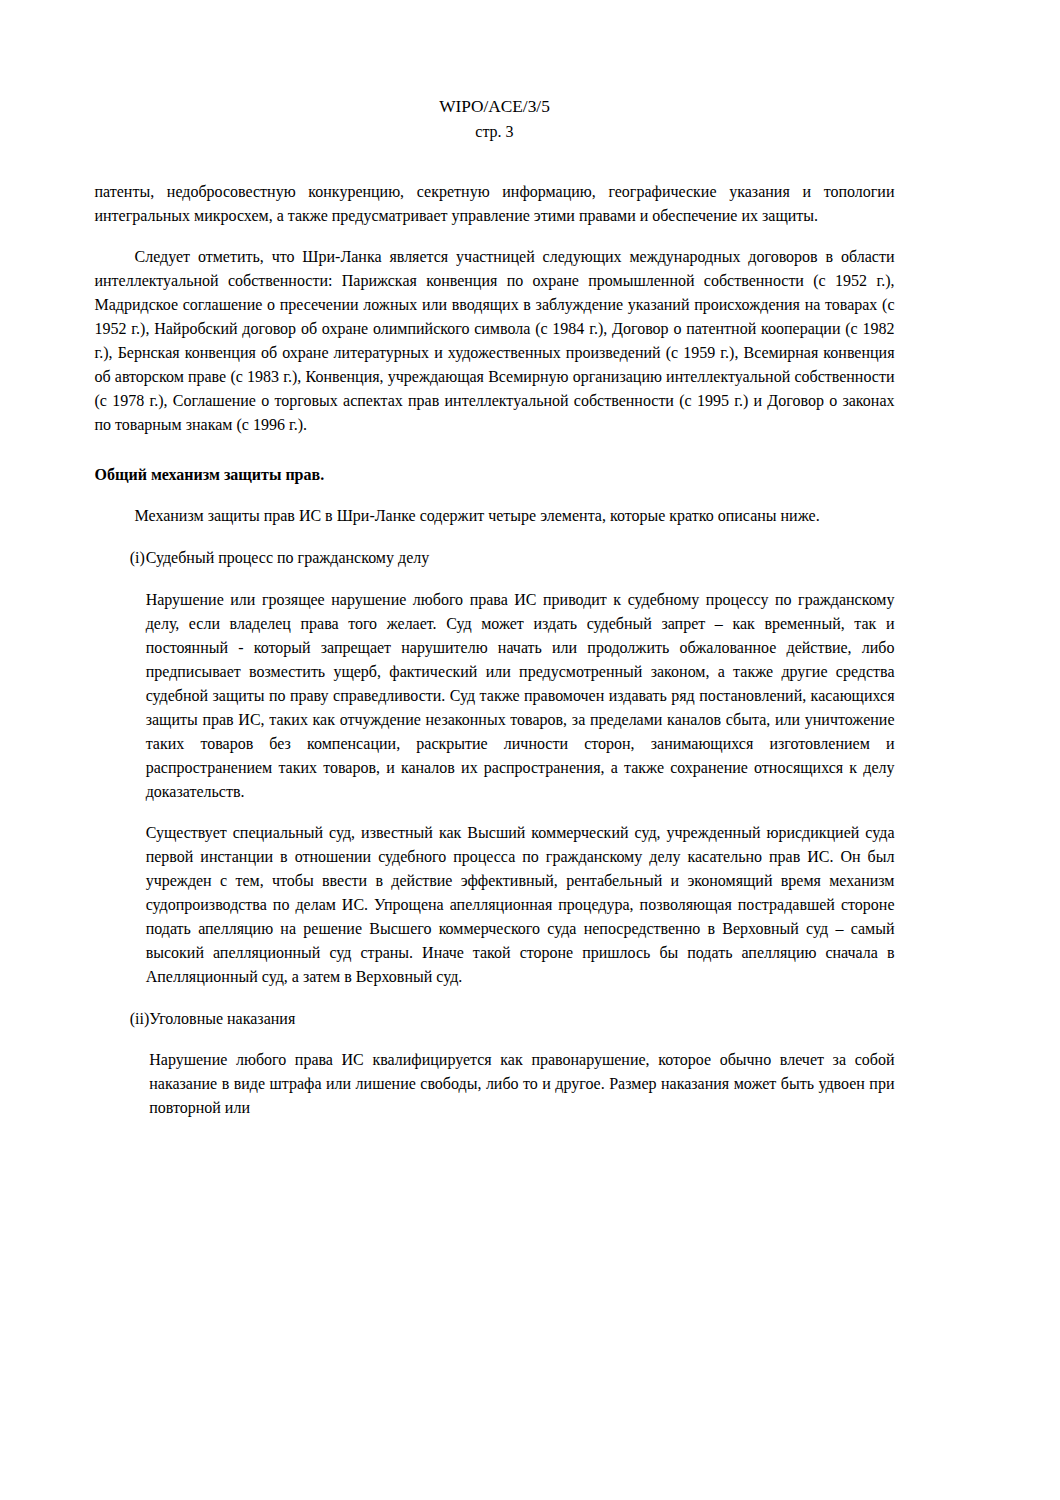WIPO/ACE/3/5
стр. 3
патенты, недобросовестную конкуренцию, секретную информацию, географические указания и топологии интегральных микросхем, а также предусматривает управление этими правами и обеспечение их защиты.
Следует отметить, что Шри-Ланка является участницей следующих международных договоров в области интеллектуальной собственности: Парижская конвенция по охране промышленной собственности (с 1952 г.), Мадридское соглашение о пресечении ложных или вводящих в заблуждение указаний происхождения на товарах (с 1952 г.), Найробский договор об охране олимпийского символа (с 1984 г.), Договор о патентной кооперации (с 1982 г.), Бернская конвенция об охране литературных и художественных произведений (с 1959 г.), Всемирная конвенция об авторском праве (с 1983 г.), Конвенция, учреждающая Всемирную организацию интеллектуальной собственности (с 1978 г.), Соглашение о торговых аспектах прав интеллектуальной собственности (с 1995 г.) и Договор о законах по товарным знакам (с 1996 г.).
Общий механизм защиты прав.
Механизм защиты прав ИС в Шри-Ланке содержит четыре элемента, которые кратко описаны ниже.
(i)
Судебный процесс по гражданскому делу
Нарушение или грозящее нарушение любого права ИС приводит к судебному процессу по гражданскому делу, если владелец права того желает. Суд может издать судебный запрет – как временный, так и постоянный - который запрещает нарушителю начать или продолжить обжалованное действие, либо предписывает возместить ущерб, фактический или предусмотренный законом, а также другие средства судебной защиты по праву справедливости. Суд также правомочен издавать ряд постановлений, касающихся защиты прав ИС, таких как отчуждение незаконных товаров, за пределами каналов сбыта, или уничтожение таких товаров без компенсации, раскрытие личности сторон, занимающихся изготовлением и распространением таких товаров, и каналов их распространения, а также сохранение относящихся к делу доказательств.
Существует специальный суд, известный как Высший коммерческий суд, учрежденный юрисдикцией суда первой инстанции в отношении судебного процесса по гражданскому делу касательно прав ИС. Он был учрежден с тем, чтобы ввести в действие эффективный, рентабельный и экономящий время механизм судопроизводства по делам ИС. Упрощена апелляционная процедура, позволяющая пострадавшей стороне подать апелляцию на решение Высшего коммерческого суда непосредственно в Верховный суд – самый высокий апелляционный суд страны. Иначе такой стороне пришлось бы подать апелляцию сначала в Апелляционный суд, а затем в Верховный суд.
(ii)
Уголовные наказания
Нарушение любого права ИС квалифицируется как правонарушение, которое обычно влечет за собой наказание в виде штрафа или лишение свободы, либо то и другое. Размер наказания может быть удвоен при повторной или